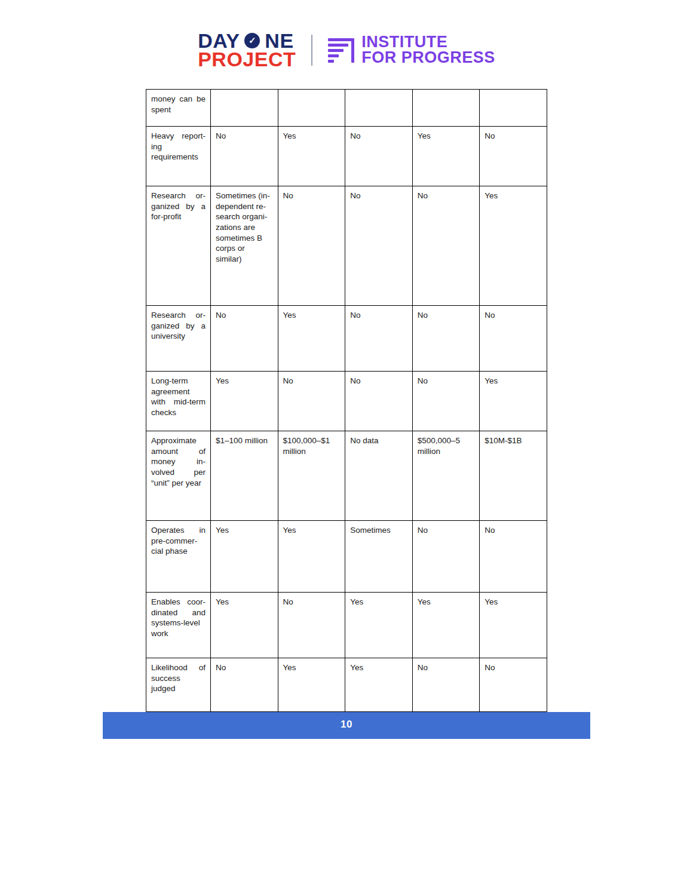DAY ✓ NE
PROJECT
INSTITUTE FOR PROGRESS
| money can be spent | | | | | |
| Heavy reporting requirements | No | Yes | No | Yes | No |
| Research organized by a for-profit | Sometimes (independent research organizations are sometimes B corps or similar) | No | No | No | Yes |
| Research organized by a university | No | Yes | No | No | No |
| Long-term agreement with mid-term checks | Yes | No | No | No | Yes |
| Approximate amount of money involved per “unit” per year | $1–100 million | $100,000–$1 million | No data | $500,000–5 million | $10M-$1B |
| Operates in pre-commercial phase | Yes | Yes | Sometimes | No | No |
| Enables coordinated and systems-level work | Yes | No | Yes | Yes | Yes |
| Likelihood of success judged | No | Yes | Yes | No | No |
10